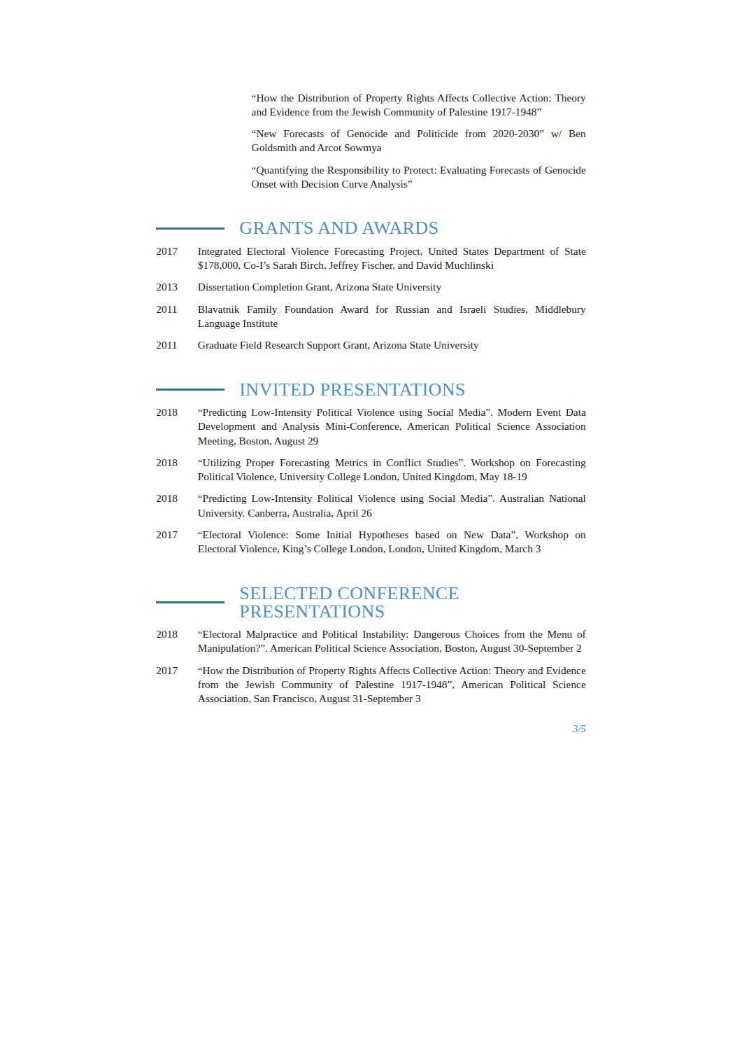“How the Distribution of Property Rights Affects Collective Action: Theory and Evidence from the Jewish Community of Palestine 1917-1948”
“New Forecasts of Genocide and Politicide from 2020-2030” w/ Ben Goldsmith and Arcot Sowmya
“Quantifying the Responsibility to Protect: Evaluating Forecasts of Genocide Onset with Decision Curve Analysis”
GRANTS AND AWARDS
2017
Integrated Electoral Violence Forecasting Project, United States Department of State $178,000, Co-I’s Sarah Birch, Jeffrey Fischer, and David Muchlinski
2013
Dissertation Completion Grant, Arizona State University
2011
Blavatnik Family Foundation Award for Russian and Israeli Studies, Middlebury Language Institute
2011
Graduate Field Research Support Grant, Arizona State University
INVITED PRESENTATIONS
2018
“Predicting Low-Intensity Political Violence using Social Media”. Modern Event Data Development and Analysis Mini-Conference, American Political Science Association Meeting, Boston, August 29
2018
“Utilizing Proper Forecasting Metrics in Conflict Studies”. Workshop on Forecasting Political Violence, University College London, United Kingdom, May 18-19
2018
“Predicting Low-Intensity Political Violence using Social Media”. Australian National University. Canberra, Australia, April 26
2017
“Electoral Violence: Some Initial Hypotheses based on New Data”, Workshop on Electoral Violence, King’s College London, London, United Kingdom, March 3
SELECTED CONFERENCE PRESENTATIONS
2018
“Electoral Malpractice and Political Instability: Dangerous Choices from the Menu of Manipulation?”. American Political Science Association, Boston, August 30-September 2
2017
“How the Distribution of Property Rights Affects Collective Action: Theory and Evidence from the Jewish Community of Palestine 1917-1948”, American Political Science Association, San Francisco, August 31-September 3
3/5